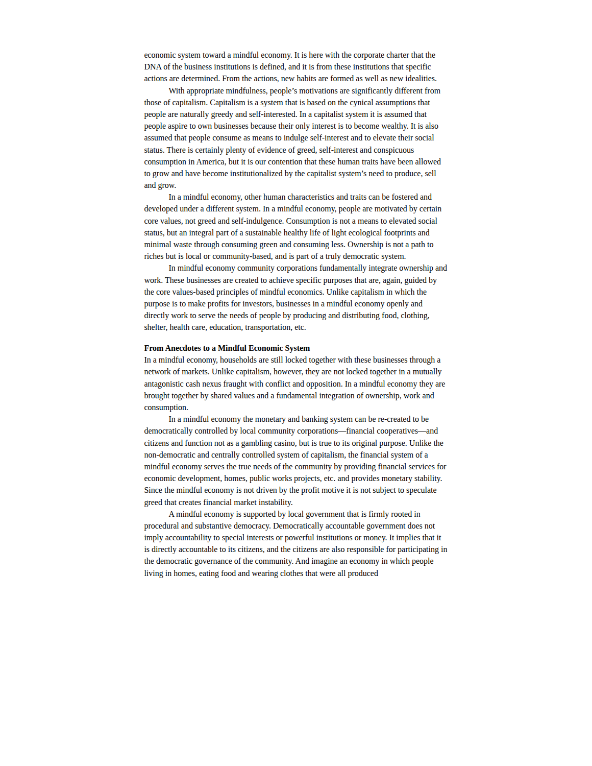economic system toward a mindful economy. It is here with the corporate charter that the DNA of the business institutions is defined, and it is from these institutions that specific actions are determined. From the actions, new habits are formed as well as new idealities.
With appropriate mindfulness, people’s motivations are significantly different from those of capitalism. Capitalism is a system that is based on the cynical assumptions that people are naturally greedy and self-interested. In a capitalist system it is assumed that people aspire to own businesses because their only interest is to become wealthy. It is also assumed that people consume as means to indulge self-interest and to elevate their social status. There is certainly plenty of evidence of greed, self-interest and conspicuous consumption in America, but it is our contention that these human traits have been allowed to grow and have become institutionalized by the capitalist system’s need to produce, sell and grow.
In a mindful economy, other human characteristics and traits can be fostered and developed under a different system. In a mindful economy, people are motivated by certain core values, not greed and self-indulgence. Consumption is not a means to elevated social status, but an integral part of a sustainable healthy life of light ecological footprints and minimal waste through consuming green and consuming less. Ownership is not a path to riches but is local or community-based, and is part of a truly democratic system.
In mindful economy community corporations fundamentally integrate ownership and work. These businesses are created to achieve specific purposes that are, again, guided by the core values-based principles of mindful economics. Unlike capitalism in which the purpose is to make profits for investors, businesses in a mindful economy openly and directly work to serve the needs of people by producing and distributing food, clothing, shelter, health care, education, transportation, etc.
From Anecdotes to a Mindful Economic System
In a mindful economy, households are still locked together with these businesses through a network of markets. Unlike capitalism, however, they are not locked together in a mutually antagonistic cash nexus fraught with conflict and opposition. In a mindful economy they are brought together by shared values and a fundamental integration of ownership, work and consumption.
In a mindful economy the monetary and banking system can be re-created to be democratically controlled by local community corporations—financial cooperatives—and citizens and function not as a gambling casino, but is true to its original purpose. Unlike the non-democratic and centrally controlled system of capitalism, the financial system of a mindful economy serves the true needs of the community by providing financial services for economic development, homes, public works projects, etc. and provides monetary stability. Since the mindful economy is not driven by the profit motive it is not subject to speculate greed that creates financial market instability.
A mindful economy is supported by local government that is firmly rooted in procedural and substantive democracy. Democratically accountable government does not imply accountability to special interests or powerful institutions or money. It implies that it is directly accountable to its citizens, and the citizens are also responsible for participating in the democratic governance of the community. And imagine an economy in which people living in homes, eating food and wearing clothes that were all produced